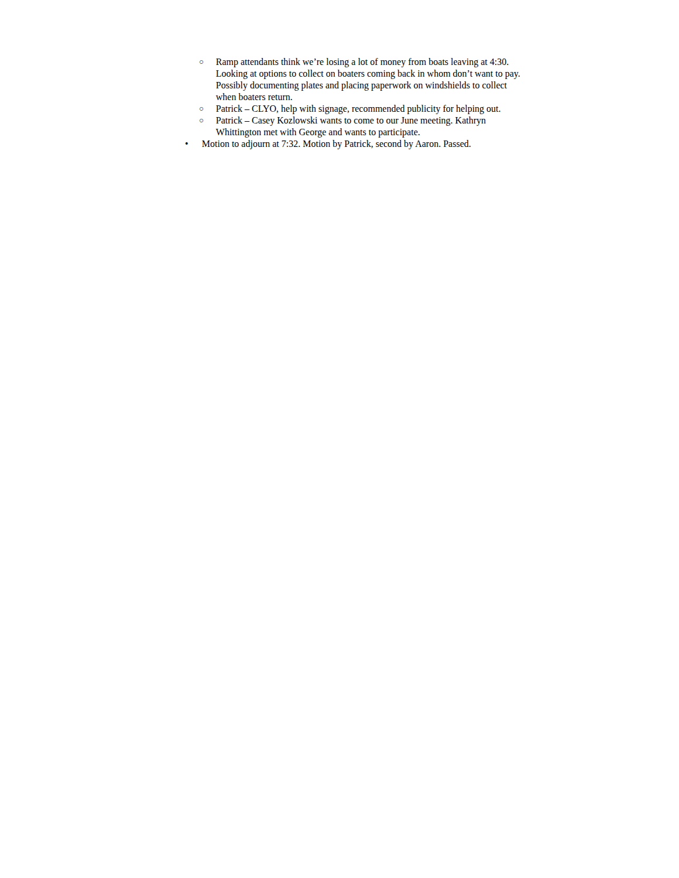Ramp attendants think we’re losing a lot of money from boats leaving at 4:30. Looking at options to collect on boaters coming back in whom don’t want to pay. Possibly documenting plates and placing paperwork on windshields to collect when boaters return.
Patrick – CLYO, help with signage, recommended publicity for helping out.
Patrick – Casey Kozlowski wants to come to our June meeting. Kathryn Whittington met with George and wants to participate.
Motion to adjourn at 7:32. Motion by Patrick, second by Aaron. Passed.